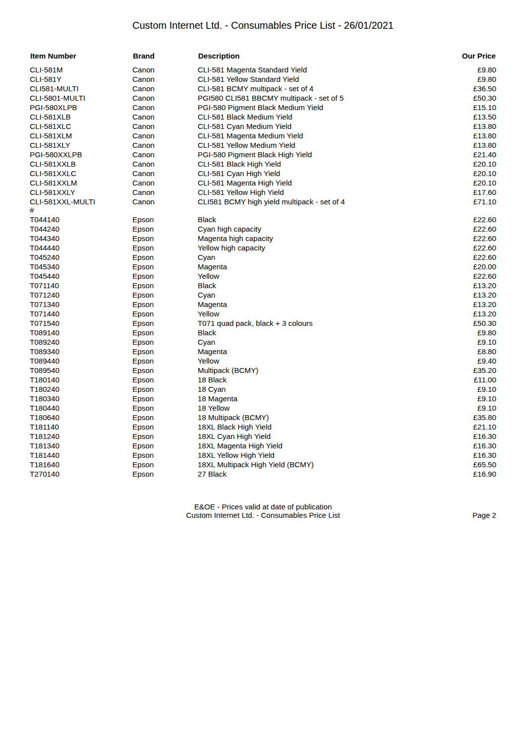Custom Internet Ltd. - Consumables Price List - 26/01/2021
| Item Number | Brand | Description | Our Price |
| --- | --- | --- | --- |
| CLI-581M | Canon | CLI-581 Magenta Standard Yield | £9.80 |
| CLI-581Y | Canon | CLI-581 Yellow Standard Yield | £9.80 |
| CLI581-MULTI | Canon | CLI-581 BCMY multipack - set of 4 | £36.50 |
| CLI-5801-MULTI | Canon | PGI580 CLI581 BBCMY multipack - set of 5 | £50.30 |
| PGI-580XLPB | Canon | PGI-580 Pigment Black Medium Yield | £15.10 |
| CLI-581XLB | Canon | CLI-581 Black Medium Yield | £13.50 |
| CLI-581XLC | Canon | CLI-581 Cyan Medium Yield | £13.80 |
| CLI-581XLM | Canon | CLI-581 Magenta Medium Yield | £13.80 |
| CLI-581XLY | Canon | CLI-581 Yellow Medium Yield | £13.80 |
| PGI-580XXLPB | Canon | PGI-580 Pigment Black High Yield | £21.40 |
| CLI-581XXLB | Canon | CLI-581 Black High Yield | £20.10 |
| CLI-581XXLC | Canon | CLI-581 Cyan High Yield | £20.10 |
| CLI-581XXLM | Canon | CLI-581 Magenta High Yield | £20.10 |
| CLI-581XXLY | Canon | CLI-581 Yellow High Yield | £17.60 |
| CLI-581XXL-MULTI # | Canon | CLI581 BCMY high yield multipack - set of 4 | £71.10 |
| T044140 | Epson | Black | £22.60 |
| T044240 | Epson | Cyan high capacity | £22.60 |
| T044340 | Epson | Magenta high capacity | £22.60 |
| T044440 | Epson | Yellow high capacity | £22.60 |
| T045240 | Epson | Cyan | £22.60 |
| T045340 | Epson | Magenta | £20.00 |
| T045440 | Epson | Yellow | £22.60 |
| T071140 | Epson | Black | £13.20 |
| T071240 | Epson | Cyan | £13.20 |
| T071340 | Epson | Magenta | £13.20 |
| T071440 | Epson | Yellow | £13.20 |
| T071540 | Epson | T071 quad pack, black + 3 colours | £50.30 |
| T089140 | Epson | Black | £9.80 |
| T089240 | Epson | Cyan | £9.10 |
| T089340 | Epson | Magenta | £8.80 |
| T089440 | Epson | Yellow | £9.40 |
| T089540 | Epson | Multipack (BCMY) | £35.20 |
| T180140 | Epson | 18 Black | £11.00 |
| T180240 | Epson | 18 Cyan | £9.10 |
| T180340 | Epson | 18 Magenta | £9.10 |
| T180440 | Epson | 18 Yellow | £9.10 |
| T180640 | Epson | 18 Multipack (BCMY) | £35.80 |
| T181140 | Epson | 18XL Black High Yield | £21.10 |
| T181240 | Epson | 18XL Cyan High Yield | £16.30 |
| T181340 | Epson | 18XL Magenta High Yield | £16.30 |
| T181440 | Epson | 18XL Yellow High Yield | £16.30 |
| T181640 | Epson | 18XL Multipack High Yield (BCMY) | £65.50 |
| T270140 | Epson | 27 Black | £16.90 |
E&OE - Prices valid at date of publication
Custom Internet Ltd. - Consumables Price List
Page 2